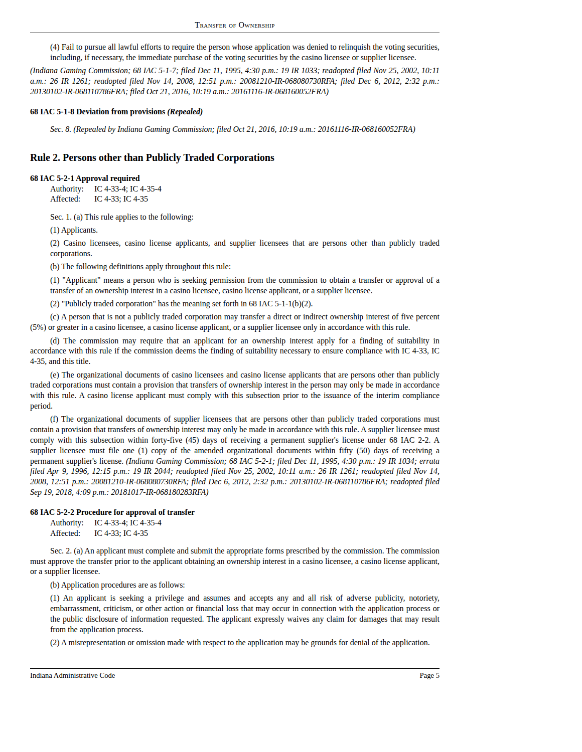Transfer of Ownership
(4) Fail to pursue all lawful efforts to require the person whose application was denied to relinquish the voting securities, including, if necessary, the immediate purchase of the voting securities by the casino licensee or supplier licensee.
(Indiana Gaming Commission; 68 IAC 5-1-7; filed Dec 11, 1995, 4:30 p.m.: 19 IR 1033; readopted filed Nov 25, 2002, 10:11 a.m.: 26 IR 1261; readopted filed Nov 14, 2008, 12:51 p.m.: 20081210-IR-068080730RFA; filed Dec 6, 2012, 2:32 p.m.: 20130102-IR-068110786FRA; filed Oct 21, 2016, 10:19 a.m.: 20161116-IR-068160052FRA)
68 IAC 5-1-8 Deviation from provisions (Repealed)
Sec. 8. (Repealed by Indiana Gaming Commission; filed Oct 21, 2016, 10:19 a.m.: 20161116-IR-068160052FRA)
Rule 2. Persons other than Publicly Traded Corporations
68 IAC 5-2-1 Approval required
Authority: IC 4-33-4; IC 4-35-4
Affected: IC 4-33; IC 4-35
Sec. 1. (a) This rule applies to the following:
(1) Applicants.
(2) Casino licensees, casino license applicants, and supplier licensees that are persons other than publicly traded corporations.
(b) The following definitions apply throughout this rule:
(1) "Applicant" means a person who is seeking permission from the commission to obtain a transfer or approval of a transfer of an ownership interest in a casino licensee, casino license applicant, or a supplier licensee.
(2) "Publicly traded corporation" has the meaning set forth in 68 IAC 5-1-1(b)(2).
(c) A person that is not a publicly traded corporation may transfer a direct or indirect ownership interest of five percent (5%) or greater in a casino licensee, a casino license applicant, or a supplier licensee only in accordance with this rule.
(d) The commission may require that an applicant for an ownership interest apply for a finding of suitability in accordance with this rule if the commission deems the finding of suitability necessary to ensure compliance with IC 4-33, IC 4-35, and this title.
(e) The organizational documents of casino licensees and casino license applicants that are persons other than publicly traded corporations must contain a provision that transfers of ownership interest in the person may only be made in accordance with this rule. A casino license applicant must comply with this subsection prior to the issuance of the interim compliance period.
(f) The organizational documents of supplier licensees that are persons other than publicly traded corporations must contain a provision that transfers of ownership interest may only be made in accordance with this rule. A supplier licensee must comply with this subsection within forty-five (45) days of receiving a permanent supplier's license under 68 IAC 2-2. A supplier licensee must file one (1) copy of the amended organizational documents within fifty (50) days of receiving a permanent supplier's license. (Indiana Gaming Commission; 68 IAC 5-2-1; filed Dec 11, 1995, 4:30 p.m.: 19 IR 1034; errata filed Apr 9, 1996, 12:15 p.m.: 19 IR 2044; readopted filed Nov 25, 2002, 10:11 a.m.: 26 IR 1261; readopted filed Nov 14, 2008, 12:51 p.m.: 20081210-IR-068080730RFA; filed Dec 6, 2012, 2:32 p.m.: 20130102-IR-068110786FRA; readopted filed Sep 19, 2018, 4:09 p.m.: 20181017-IR-068180283RFA)
68 IAC 5-2-2 Procedure for approval of transfer
Authority: IC 4-33-4; IC 4-35-4
Affected: IC 4-33; IC 4-35
Sec. 2. (a) An applicant must complete and submit the appropriate forms prescribed by the commission. The commission must approve the transfer prior to the applicant obtaining an ownership interest in a casino licensee, a casino license applicant, or a supplier licensee.
(b) Application procedures are as follows:
(1) An applicant is seeking a privilege and assumes and accepts any and all risk of adverse publicity, notoriety, embarrassment, criticism, or other action or financial loss that may occur in connection with the application process or the public disclosure of information requested. The applicant expressly waives any claim for damages that may result from the application process.
(2) A misrepresentation or omission made with respect to the application may be grounds for denial of the application.
Indiana Administrative Code Page 5